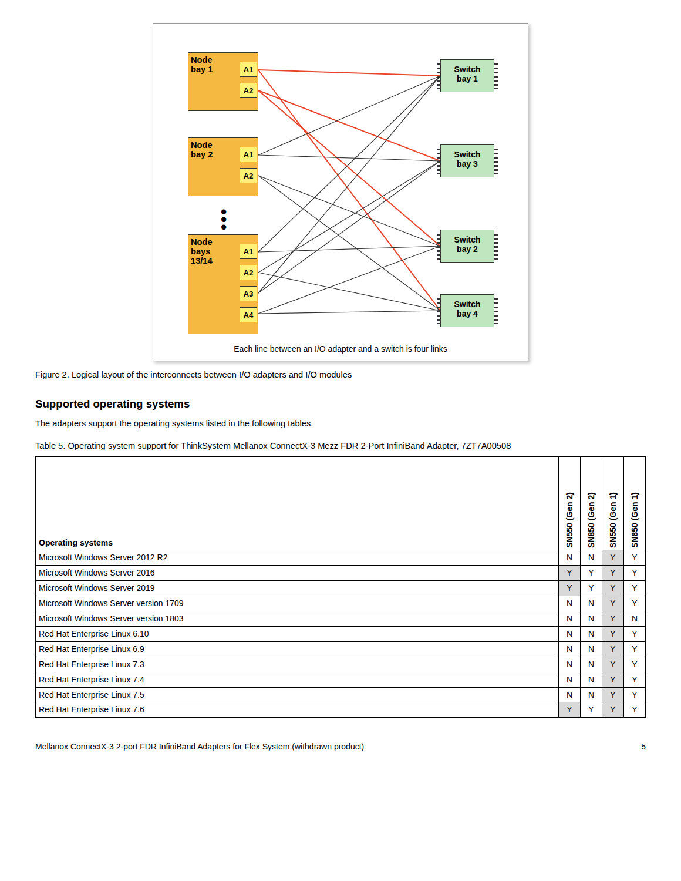Node
bay 1
A1
A2
Node
bay 2
A1
A2
•
•
•
Node
bays
13/14
A1
A2
A3
A4
Switch
bay 1
Switch
bay 3
Switch
bay 2
Switch
bay 4
Each line between an I/O adapter and a switch is four links
Figure 2. Logical layout of the interconnects between I/O adapters and I/O modules
Supported operating systems
The adapters support the operating systems listed in the following tables.
Table 5. Operating system support for ThinkSystem Mellanox ConnectX-3 Mezz FDR 2-Port InfiniBand Adapter, 7ZT7A00508
| Operating systems | SN550 (Gen 2) | SN850 (Gen 2) | SN550 (Gen 1) | SN850 (Gen 1) |
| --- | --- | --- | --- | --- |
| Microsoft Windows Server 2012 R2 | N | N | Y | Y |
| Microsoft Windows Server 2016 | Y | Y | Y | Y |
| Microsoft Windows Server 2019 | Y | Y | Y | Y |
| Microsoft Windows Server version 1709 | N | N | Y | Y |
| Microsoft Windows Server version 1803 | N | N | Y | N |
| Red Hat Enterprise Linux 6.10 | N | N | Y | Y |
| Red Hat Enterprise Linux 6.9 | N | N | Y | Y |
| Red Hat Enterprise Linux 7.3 | N | N | Y | Y |
| Red Hat Enterprise Linux 7.4 | N | N | Y | Y |
| Red Hat Enterprise Linux 7.5 | N | N | Y | Y |
| Red Hat Enterprise Linux 7.6 | Y | Y | Y | Y |
Mellanox ConnectX-3 2-port FDR InfiniBand Adapters for Flex System (withdrawn product) 5